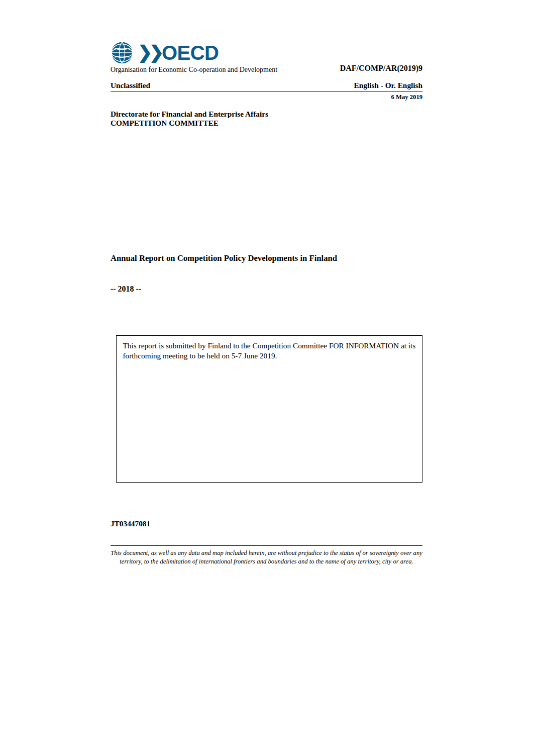❯❯OECD
Organisation for Economic Co-operation and Development
DAF/COMP/AR(2019)9
Unclassified English - Or. English
6 May 2019
Directorate for Financial and Enterprise Affairs
COMPETITION COMMITTEE
Annual Report on Competition Policy Developments in Finland
-- 2018 --
This report is submitted by Finland to the Competition Committee FOR INFORMATION at its forthcoming meeting to be held on 5-7 June 2019.
JT03447081
This document, as well as any data and map included herein, are without prejudice to the status of or sovereignty over any territory, to the delimitation of international frontiers and boundaries and to the name of any territory, city or area.